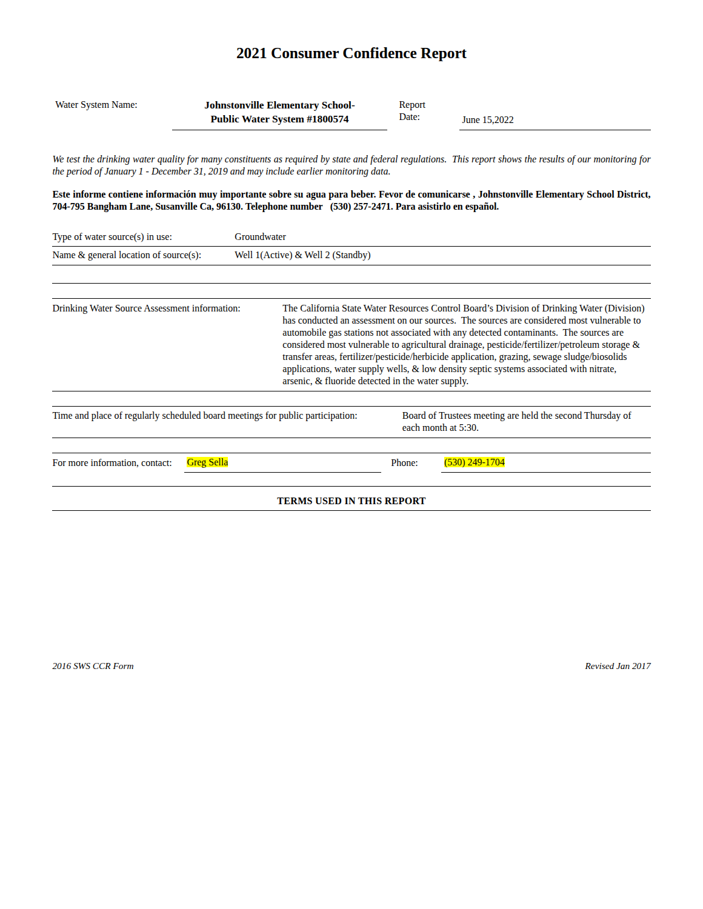2021 Consumer Confidence Report
| Water System Name: | Johnstonville Elementary School- Public Water System #1800574 | Report Date: | June 15,2022 |
We test the drinking water quality for many constituents as required by state and federal regulations. This report shows the results of our monitoring for the period of January 1 - December 31, 2019 and may include earlier monitoring data.
Este informe contiene información muy importante sobre su agua para beber. Fevor de comunicarse , Johnstonville Elementary School District, 704-795 Bangham Lane, Susanville Ca, 96130. Telephone number (530) 257-2471. Para asistirlo en español.
| Type of water source(s) in use: | Groundwater |
| Name & general location of source(s): | Well 1(Active) & Well 2 (Standby) |
| Drinking Water Source Assessment information: | The California State Water Resources Control Board’s Division of Drinking Water (Division) has conducted an assessment on our sources. The sources are considered most vulnerable to automobile gas stations not associated with any detected contaminants. The sources are considered most vulnerable to agricultural drainage, pesticide/fertilizer/petroleum storage & transfer areas, fertilizer/pesticide/herbicide application, grazing, sewage sludge/biosolids applications, water supply wells, & low density septic systems associated with nitrate, arsenic, & fluoride detected in the water supply. |
| Time and place of regularly scheduled board meetings for public participation: | Board of Trustees meeting are held the second Thursday of each month at 5:30. |
| For more information, contact: | Greg Sella | Phone: | (530) 249-1704 |
TERMS USED IN THIS REPORT
2016 SWS CCR Form Revised Jan 2017